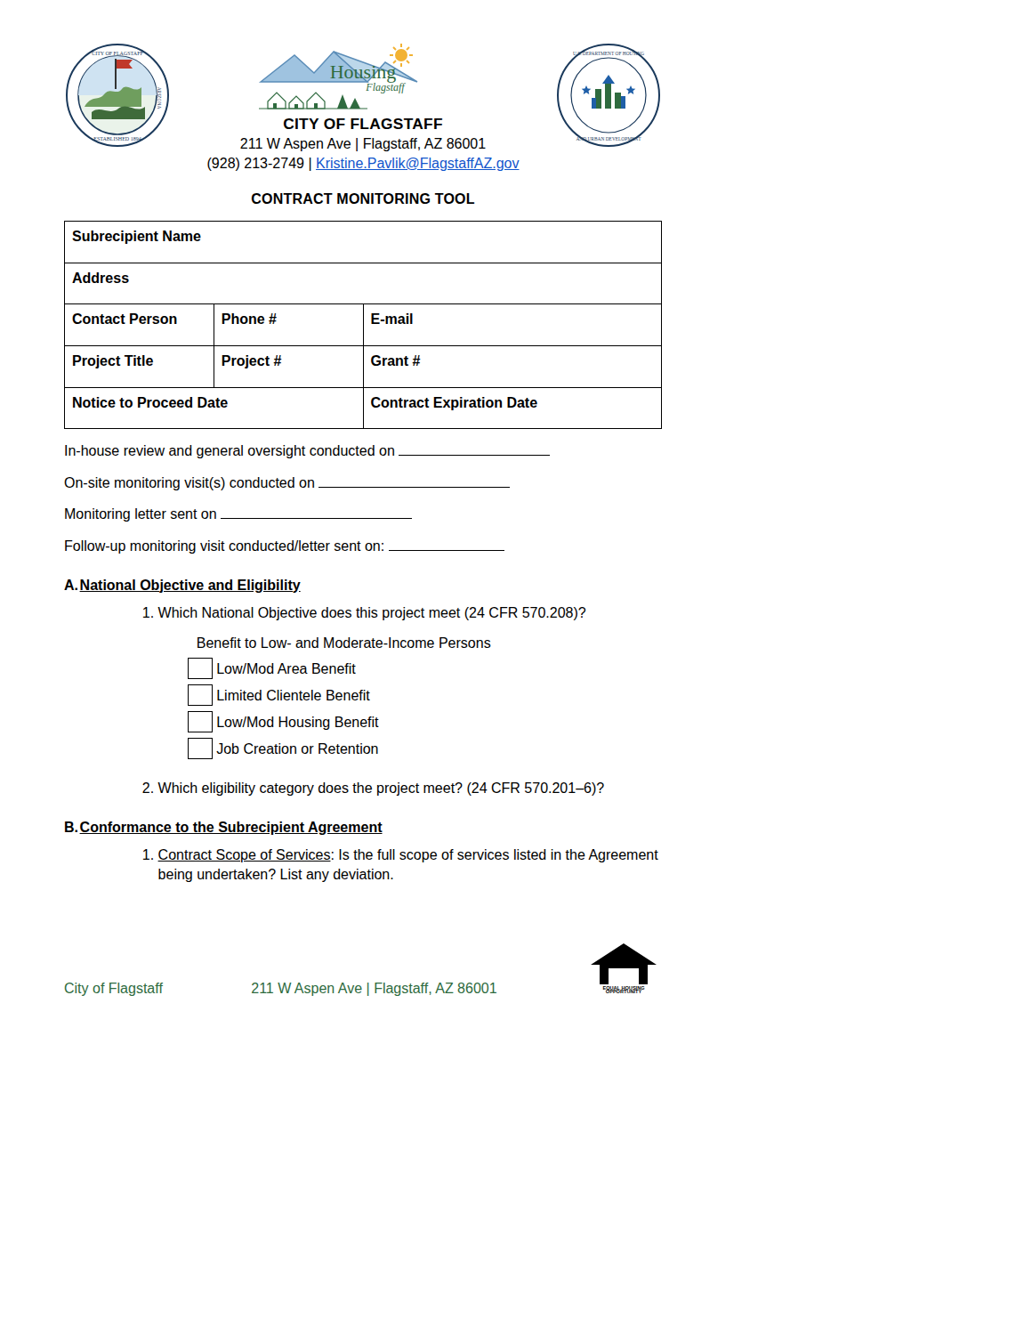CITY OF FLAGSTAFF ESTABLISHED 1894 ARIZONA
Housing Flagstaff
CITY OF FLAGSTAFF
211 W Aspen Ave | Flagstaff, AZ 86001
(928) 213-2749 | Kristine.Pavlik@FlagstaffAZ.gov
U.S. DEPARTMENT OF HOUSING AND URBAN DEVELOPMENT
CONTRACT MONITORING TOOL
| Subrecipient Name |
| Address |
| Contact Person | Phone # | E-mail |
| Project Title | Project # | Grant # |
| Notice to Proceed Date | Contract Expiration Date |
In-house review and general oversight conducted on
On-site monitoring visit(s) conducted on
Monitoring letter sent on
Follow-up monitoring visit conducted/letter sent on:
A. National Objective and Eligibility
Which National Objective does this project meet (24 CFR 570.208)?
Benefit to Low- and Moderate-Income Persons
Low/Mod Area Benefit
Limited Clientele Benefit
Low/Mod Housing Benefit
Job Creation or Retention
Which eligibility category does the project meet? (24 CFR 570.201–6)?
B. Conformance to the Subrecipient Agreement
Contract Scope of Services: Is the full scope of services listed in the Agreement being undertaken? List any deviation.
City of Flagstaff
211 W Aspen Ave | Flagstaff, AZ 86001
EQUAL HOUSING OPPORTUNITY